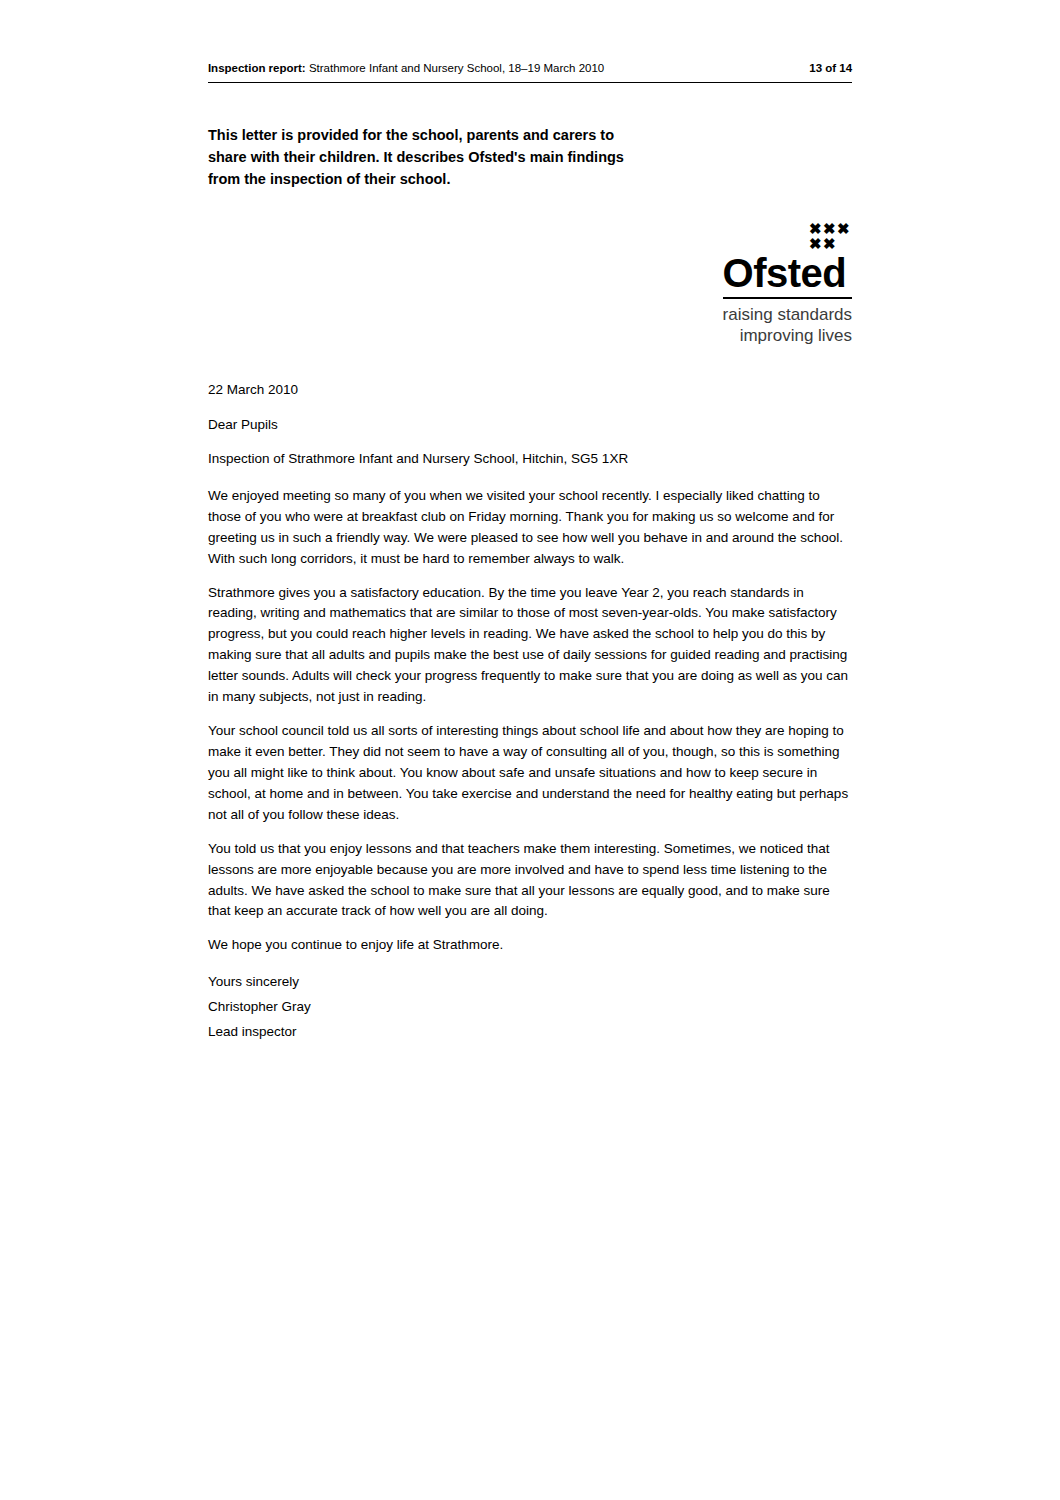Inspection report: Strathmore Infant and Nursery School, 18–19 March 2010
13 of 14
This letter is provided for the school, parents and carers to share with their children. It describes Ofsted's main findings from the inspection of their school.
✖✖✖
✖✖
Ofsted
raising standards
improving lives
22 March 2010
Dear Pupils
Inspection of Strathmore Infant and Nursery School, Hitchin, SG5 1XR
We enjoyed meeting so many of you when we visited your school recently. I especially liked chatting to those of you who were at breakfast club on Friday morning. Thank you for making us so welcome and for greeting us in such a friendly way. We were pleased to see how well you behave in and around the school. With such long corridors, it must be hard to remember always to walk.
Strathmore gives you a satisfactory education. By the time you leave Year 2, you reach standards in reading, writing and mathematics that are similar to those of most seven-year-olds. You make satisfactory progress, but you could reach higher levels in reading. We have asked the school to help you do this by making sure that all adults and pupils make the best use of daily sessions for guided reading and practising letter sounds. Adults will check your progress frequently to make sure that you are doing as well as you can in many subjects, not just in reading.
Your school council told us all sorts of interesting things about school life and about how they are hoping to make it even better. They did not seem to have a way of consulting all of you, though, so this is something you all might like to think about. You know about safe and unsafe situations and how to keep secure in school, at home and in between. You take exercise and understand the need for healthy eating but perhaps not all of you follow these ideas.
You told us that you enjoy lessons and that teachers make them interesting. Sometimes, we noticed that lessons are more enjoyable because you are more involved and have to spend less time listening to the adults. We have asked the school to make sure that all your lessons are equally good, and to make sure that keep an accurate track of how well you are all doing.
We hope you continue to enjoy life at Strathmore.
Yours sincerely
Christopher Gray
Lead inspector